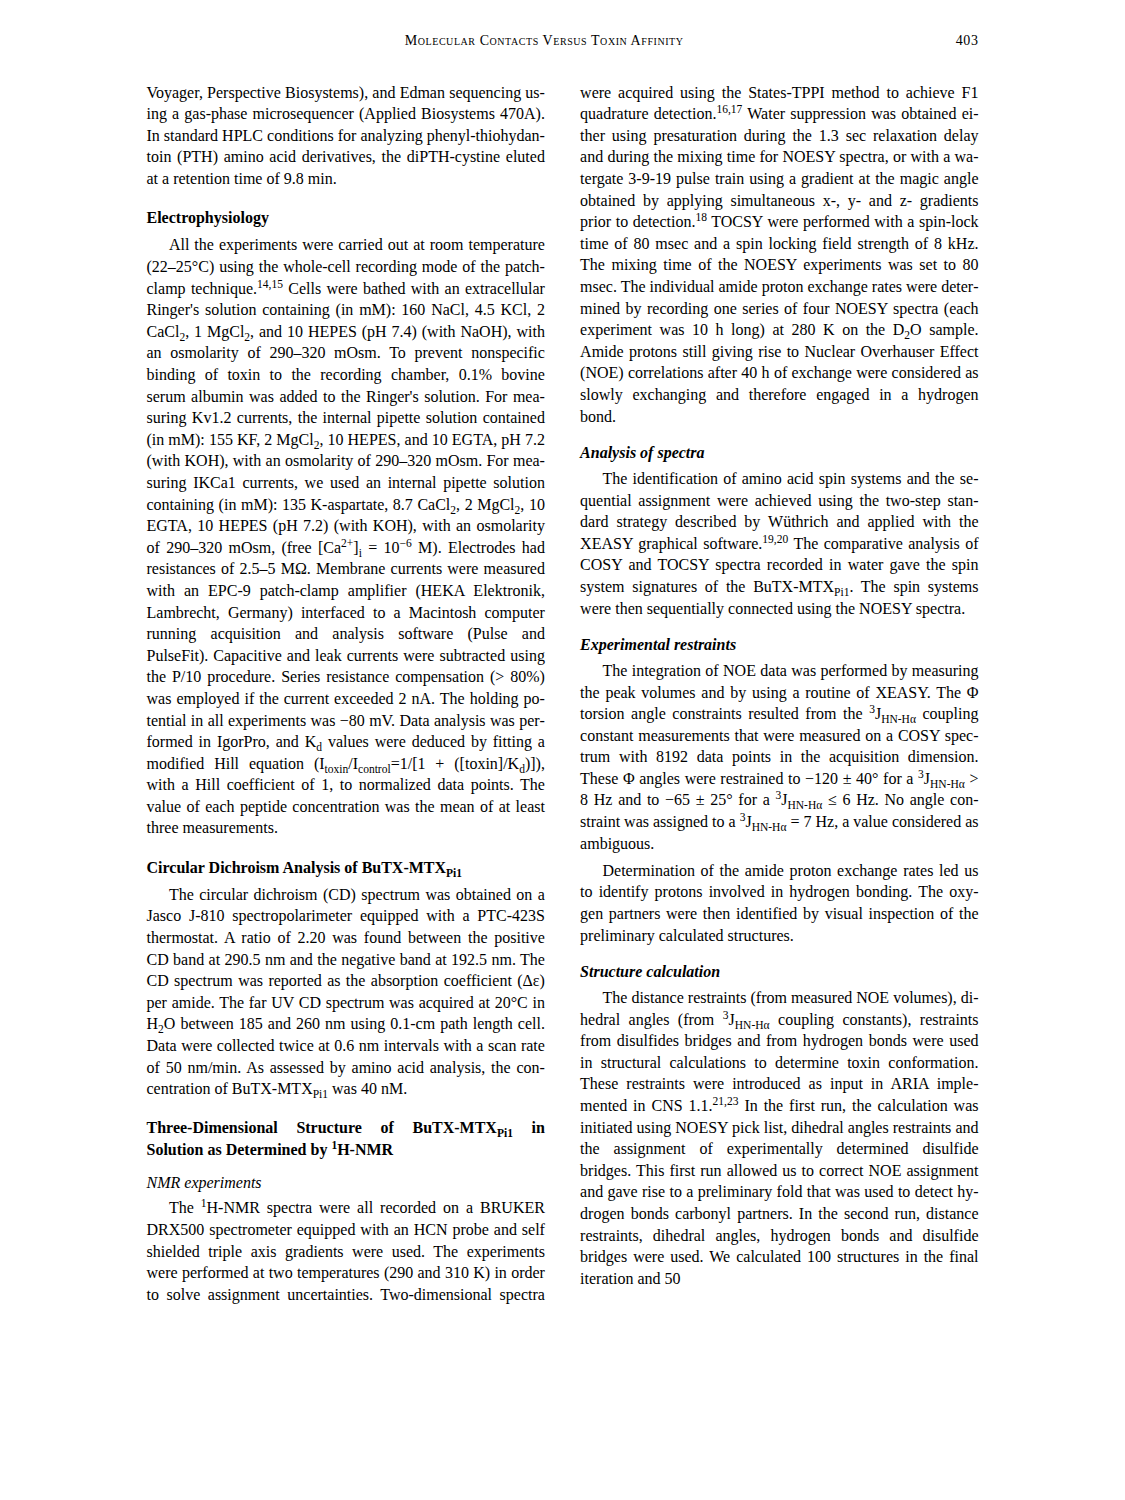Molecular Contacts Versus Toxin Affinity 403
Voyager, Perspective Biosystems), and Edman sequencing using a gas-phase microsequencer (Applied Biosystems 470A). In standard HPLC conditions for analyzing phenyl-thiohydantoin (PTH) amino acid derivatives, the diPTH-cystine eluted at a retention time of 9.8 min.
Electrophysiology
All the experiments were carried out at room temperature (22–25°C) using the whole-cell recording mode of the patch-clamp technique.14,15 Cells were bathed with an extracellular Ringer's solution containing (in mM): 160 NaCl, 4.5 KCl, 2 CaCl2, 1 MgCl2, and 10 HEPES (pH 7.4) (with NaOH), with an osmolarity of 290–320 mOsm. To prevent nonspecific binding of toxin to the recording chamber, 0.1% bovine serum albumin was added to the Ringer's solution. For measuring Kv1.2 currents, the internal pipette solution contained (in mM): 155 KF, 2 MgCl2, 10 HEPES, and 10 EGTA, pH 7.2 (with KOH), with an osmolarity of 290–320 mOsm. For measuring IKCa1 currents, we used an internal pipette solution containing (in mM): 135 K-aspartate, 8.7 CaCl2, 2 MgCl2, 10 EGTA, 10 HEPES (pH 7.2) (with KOH), with an osmolarity of 290–320 mOsm, (free [Ca2+]i = 10−6 M). Electrodes had resistances of 2.5–5 MΩ. Membrane currents were measured with an EPC-9 patch-clamp amplifier (HEKA Elektronik, Lambrecht, Germany) interfaced to a Macintosh computer running acquisition and analysis software (Pulse and PulseFit). Capacitive and leak currents were subtracted using the P/10 procedure. Series resistance compensation (> 80%) was employed if the current exceeded 2 nA. The holding potential in all experiments was −80 mV. Data analysis was performed in IgorPro, and Kd values were deduced by fitting a modified Hill equation (Itoxin/Icontrol=1/[1 + ([toxin]/Kd)]), with a Hill coefficient of 1, to normalized data points. The value of each peptide concentration was the mean of at least three measurements.
Circular Dichroism Analysis of BuTX-MTXPi1
The circular dichroism (CD) spectrum was obtained on a Jasco J-810 spectropolarimeter equipped with a PTC-423S thermostat. A ratio of 2.20 was found between the positive CD band at 290.5 nm and the negative band at 192.5 nm. The CD spectrum was reported as the absorption coefficient (Δε) per amide. The far UV CD spectrum was acquired at 20°C in H2O between 185 and 260 nm using 0.1-cm path length cell. Data were collected twice at 0.6 nm intervals with a scan rate of 50 nm/min. As assessed by amino acid analysis, the concentration of BuTX-MTXPi1 was 40 nM.
Three-Dimensional Structure of BuTX-MTXPi1 in Solution as Determined by 1H-NMR
NMR experiments
The 1H-NMR spectra were all recorded on a BRUKER DRX500 spectrometer equipped with an HCN probe and self shielded triple axis gradients were used. The experiments were performed at two temperatures (290 and 310 K) in order to solve assignment uncertainties. Two-dimensional spectra were acquired using the States-TPPI method to achieve F1 quadrature detection.16,17 Water suppression was obtained either using presaturation during the 1.3 sec relaxation delay and during the mixing time for NOESY spectra, or with a watergate 3-9-19 pulse train using a gradient at the magic angle obtained by applying simultaneous x-, y- and z- gradients prior to detection.18 TOCSY were performed with a spin-lock time of 80 msec and a spin locking field strength of 8 kHz. The mixing time of the NOESY experiments was set to 80 msec. The individual amide proton exchange rates were determined by recording one series of four NOESY spectra (each experiment was 10 h long) at 280 K on the D2O sample. Amide protons still giving rise to Nuclear Overhauser Effect (NOE) correlations after 40 h of exchange were considered as slowly exchanging and therefore engaged in a hydrogen bond.
Analysis of spectra
The identification of amino acid spin systems and the sequential assignment were achieved using the two-step standard strategy described by Wüthrich and applied with the XEASY graphical software.19,20 The comparative analysis of COSY and TOCSY spectra recorded in water gave the spin system signatures of the BuTX-MTXPi1. The spin systems were then sequentially connected using the NOESY spectra.
Experimental restraints
The integration of NOE data was performed by measuring the peak volumes and by using a routine of XEASY. The Φ torsion angle constraints resulted from the 3JHN-Hα coupling constant measurements that were measured on a COSY spectrum with 8192 data points in the acquisition dimension. These Φ angles were restrained to −120 ± 40° for a 3JHN-Hα > 8 Hz and to −65 ± 25° for a 3JHN-Hα ≤ 6 Hz. No angle constraint was assigned to a 3JHN-Hα = 7 Hz, a value considered as ambiguous.
Determination of the amide proton exchange rates led us to identify protons involved in hydrogen bonding. The oxygen partners were then identified by visual inspection of the preliminary calculated structures.
Structure calculation
The distance restraints (from measured NOE volumes), dihedral angles (from 3JHN-Hα coupling constants), restraints from disulfides bridges and from hydrogen bonds were used in structural calculations to determine toxin conformation. These restraints were introduced as input in ARIA implemented in CNS 1.1.21,23 In the first run, the calculation was initiated using NOESY pick list, dihedral angles restraints and the assignment of experimentally determined disulfide bridges. This first run allowed us to correct NOE assignment and gave rise to a preliminary fold that was used to detect hydrogen bonds carbonyl partners. In the second run, distance restraints, dihedral angles, hydrogen bonds and disulfide bridges were used. We calculated 100 structures in the final iteration and 50